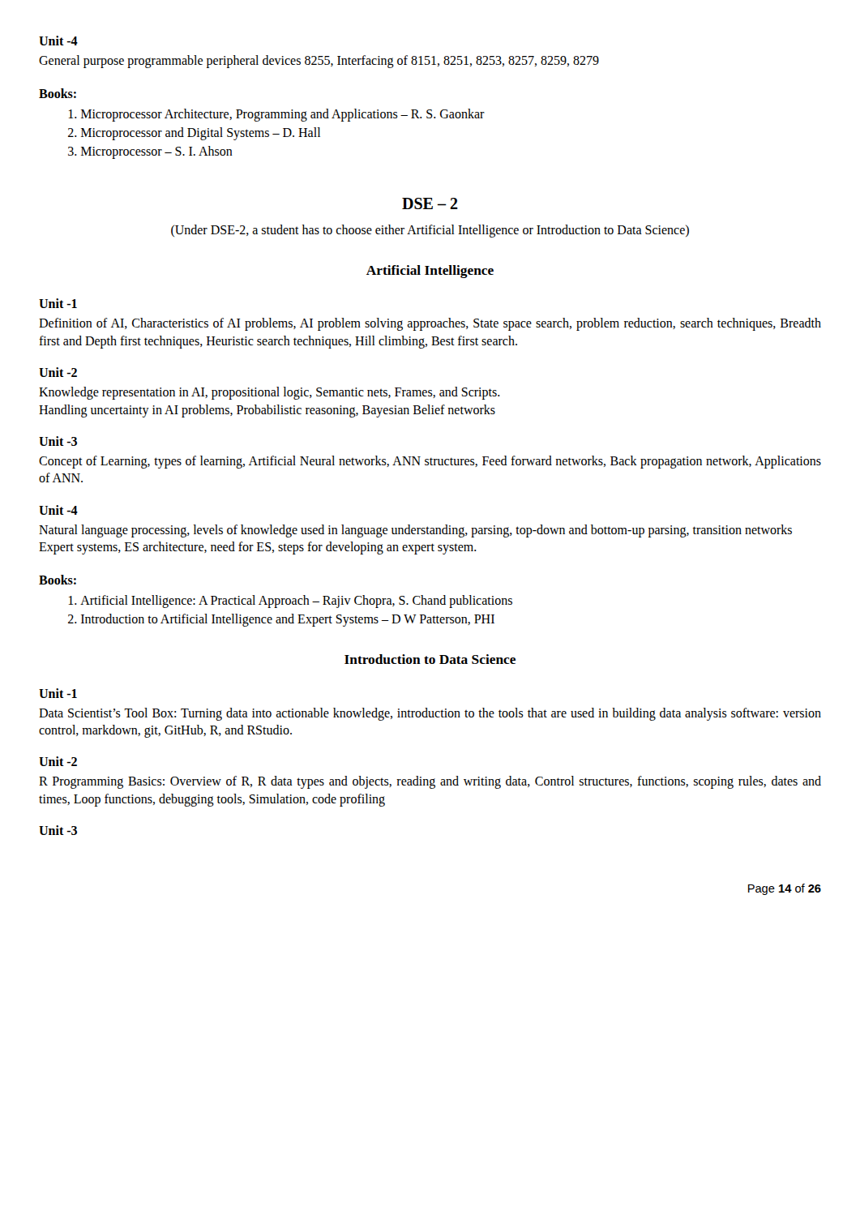Unit -4
General purpose programmable peripheral devices 8255, Interfacing of 8151, 8251, 8253, 8257, 8259, 8279
Books:
Microprocessor Architecture, Programming and Applications – R. S. Gaonkar
Microprocessor and Digital Systems – D. Hall
Microprocessor – S. I. Ahson
DSE – 2
(Under DSE-2, a student has to choose either Artificial Intelligence or Introduction to Data Science)
Artificial Intelligence
Unit -1
Definition of AI, Characteristics of AI problems, AI problem solving approaches, State space search, problem reduction, search techniques, Breadth first and Depth first techniques, Heuristic search techniques, Hill climbing, Best first search.
Unit -2
Knowledge representation in AI, propositional logic, Semantic nets, Frames, and Scripts.
Handling uncertainty in AI problems, Probabilistic reasoning, Bayesian Belief networks
Unit -3
Concept of Learning, types of learning, Artificial Neural networks, ANN structures, Feed forward networks, Back propagation network, Applications of ANN.
Unit -4
Natural language processing, levels of knowledge used in language understanding, parsing, top-down and bottom-up parsing, transition networks
Expert systems, ES architecture, need for ES, steps for developing an expert system.
Books:
Artificial Intelligence: A Practical Approach – Rajiv Chopra, S. Chand publications
Introduction to Artificial Intelligence and Expert Systems – D W Patterson, PHI
Introduction to Data Science
Unit -1
Data Scientist’s Tool Box: Turning data into actionable knowledge, introduction to the tools that are used in building data analysis software: version control, markdown, git, GitHub, R, and RStudio.
Unit -2
R Programming Basics: Overview of R, R data types and objects, reading and writing data, Control structures, functions, scoping rules, dates and times, Loop functions, debugging tools, Simulation, code profiling
Unit -3
Page 14 of 26